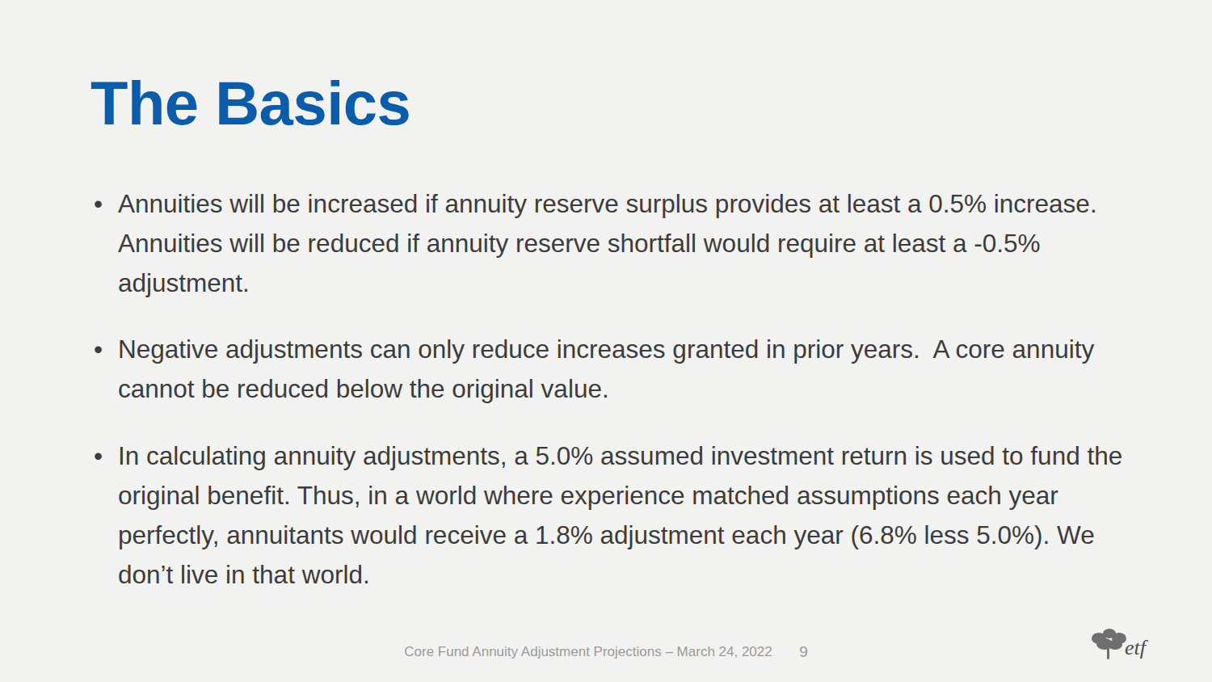The Basics
Annuities will be increased if annuity reserve surplus provides at least a 0.5% increase. Annuities will be reduced if annuity reserve shortfall would require at least a -0.5% adjustment.
Negative adjustments can only reduce increases granted in prior years. A core annuity cannot be reduced below the original value.
In calculating annuity adjustments, a 5.0% assumed investment return is used to fund the original benefit. Thus, in a world where experience matched assumptions each year perfectly, annuitants would receive a 1.8% adjustment each year (6.8% less 5.0%). We don’t live in that world.
Core Fund Annuity Adjustment Projections – March 24, 2022 9
etf